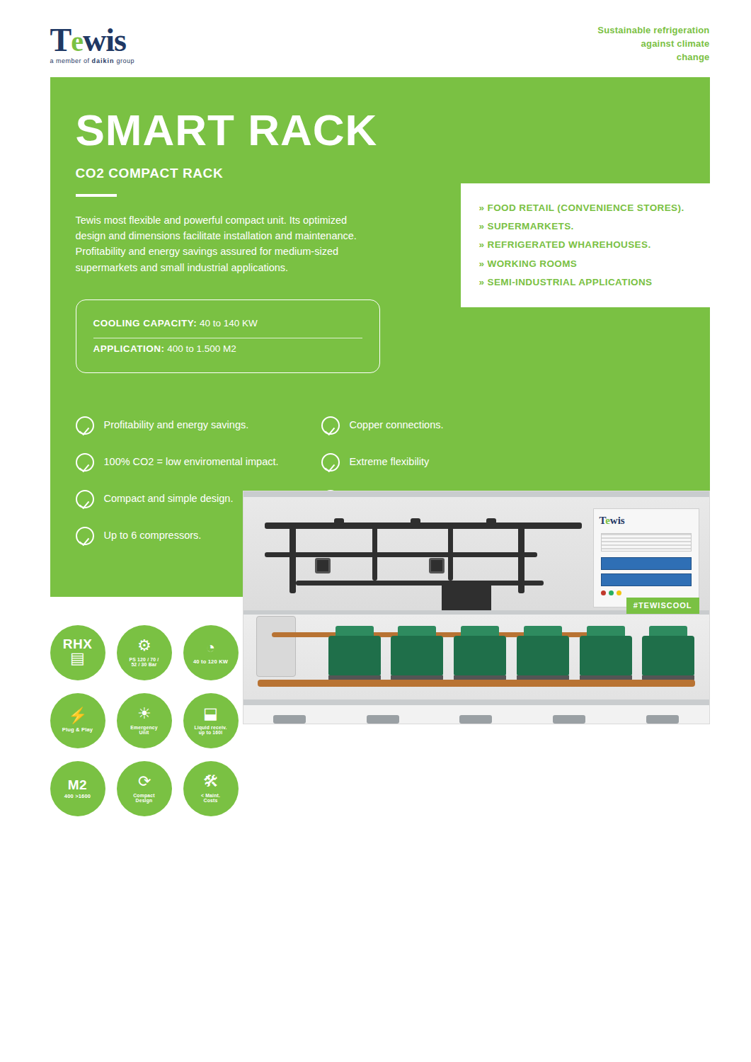Tewis
a member of DAIKIN group
Sustainable refrigeration
against climate
change
Smart Rack
CO2 Compact Rack
Tewis most flexible and powerful compact unit. Its optimized design and dimensions facilitate installation and maintenance. Profitability and energy savings assured for medium-sized supermarkets and small industrial applications.
Cooling capacity: 40 to 140 KW
Application: 400 to 1.500 M2
Profitability and energy savings.
100% CO2 = low enviromental impact.
Compact and simple design.
Up to 6 compressors.
Copper connections.
Extreme flexibility
Remote control (accesible anywhere)
Easy commissioning and maintainance.
Food retail (convenience stores).
Supermarkets.
Refrigerated wharehouses.
Working rooms
Semi-industrial applications
Tewis
#TEWISCOOL
RHX
▤
⚙
PS 120 / 70 /
52 / 30 Bar
◔
40 to 120 KW
⚡
Plug & Play
☀
Emergency
Unit
⬓
Liquid receiv.
up to 160l
M2
400 >1600
⟳
Compact
Design
🛠
< Maint.
Costs